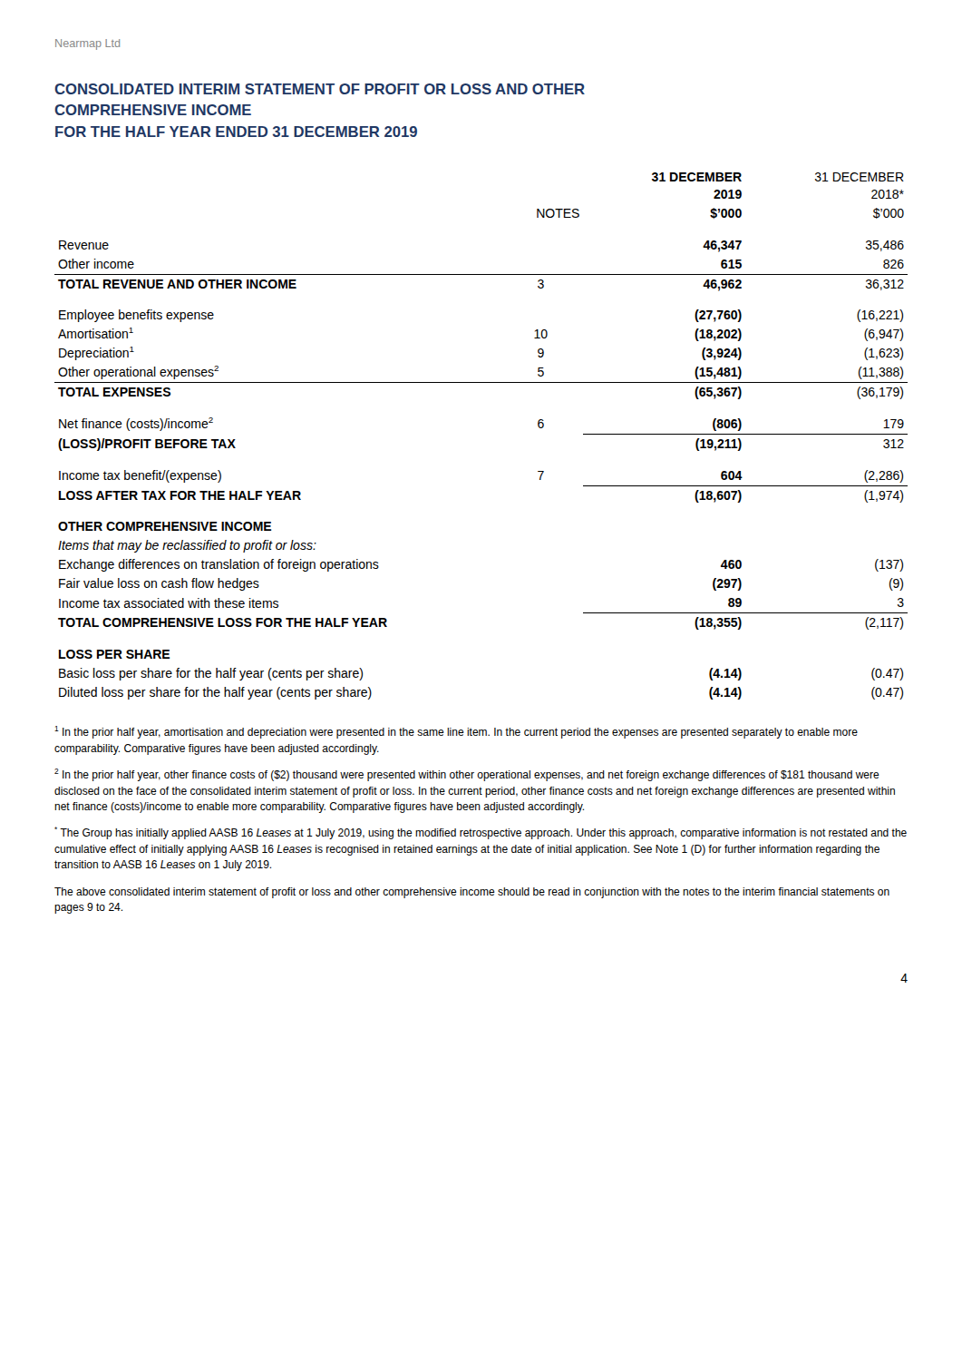Nearmap Ltd
Consolidated Interim Statement of Profit or Loss and Other
Comprehensive Income
For the Half Year Ended 31 December 2019
| | | 31 DECEMBER 2019 | 31 DECEMBER 2018* |
| | NOTES | $’000 | $’000 |
| Revenue | | 46,347 | 35,486 |
| Other income | | 615 | 826 |
| Total revenue and other income | 3 | 46,962 | 36,312 |
| Employee benefits expense | | (27,760) | (16,221) |
| Amortisation 1 | 10 | (18,202) | (6,947) |
| Depreciation 1 | 9 | (3,924) | (1,623) |
| Other operational expenses 2 | 5 | (15,481) | (11,388) |
| Total expenses | | (65,367) | (36,179) |
| Net finance (costs)/income 2 | 6 | (806) | 179 |
| (Loss)/profit before tax | | (19,211) | 312 |
| Income tax benefit/(expense) | 7 | 604 | (2,286) |
| Loss after tax for the half year | | (18,607) | (1,974) |
| Other comprehensive income | | | |
| Items that may be reclassified to profit or loss: | | | |
| Exchange differences on translation of foreign operations | | 460 | (137) |
| Fair value loss on cash flow hedges | | (297) | (9) |
| Income tax associated with these items | | 89 | 3 |
| Total comprehensive loss for the half year | | (18,355) | (2,117) |
| Loss per share | | | |
| Basic loss per share for the half year (cents per share) | | (4.14) | (0.47) |
| Diluted loss per share for the half year (cents per share) | | (4.14) | (0.47) |
1 In the prior half year, amortisation and depreciation were presented in the same line item. In the current period the expenses are presented separately to enable more comparability. Comparative figures have been adjusted accordingly.
2 In the prior half year, other finance costs of ($2) thousand were presented within other operational expenses, and net foreign exchange differences of $181 thousand were disclosed on the face of the consolidated interim statement of profit or loss. In the current period, other finance costs and net foreign exchange differences are presented within net finance (costs)/income to enable more comparability. Comparative figures have been adjusted accordingly.
* The Group has initially applied AASB 16 Leases at 1 July 2019, using the modified retrospective approach. Under this approach, comparative information is not restated and the cumulative effect of initially applying AASB 16 Leases is recognised in retained earnings at the date of initial application. See Note 1 (D) for further information regarding the transition to AASB 16 Leases on 1 July 2019.
The above consolidated interim statement of profit or loss and other comprehensive income should be read in conjunction with the notes to the interim financial statements on pages 9 to 24.
4